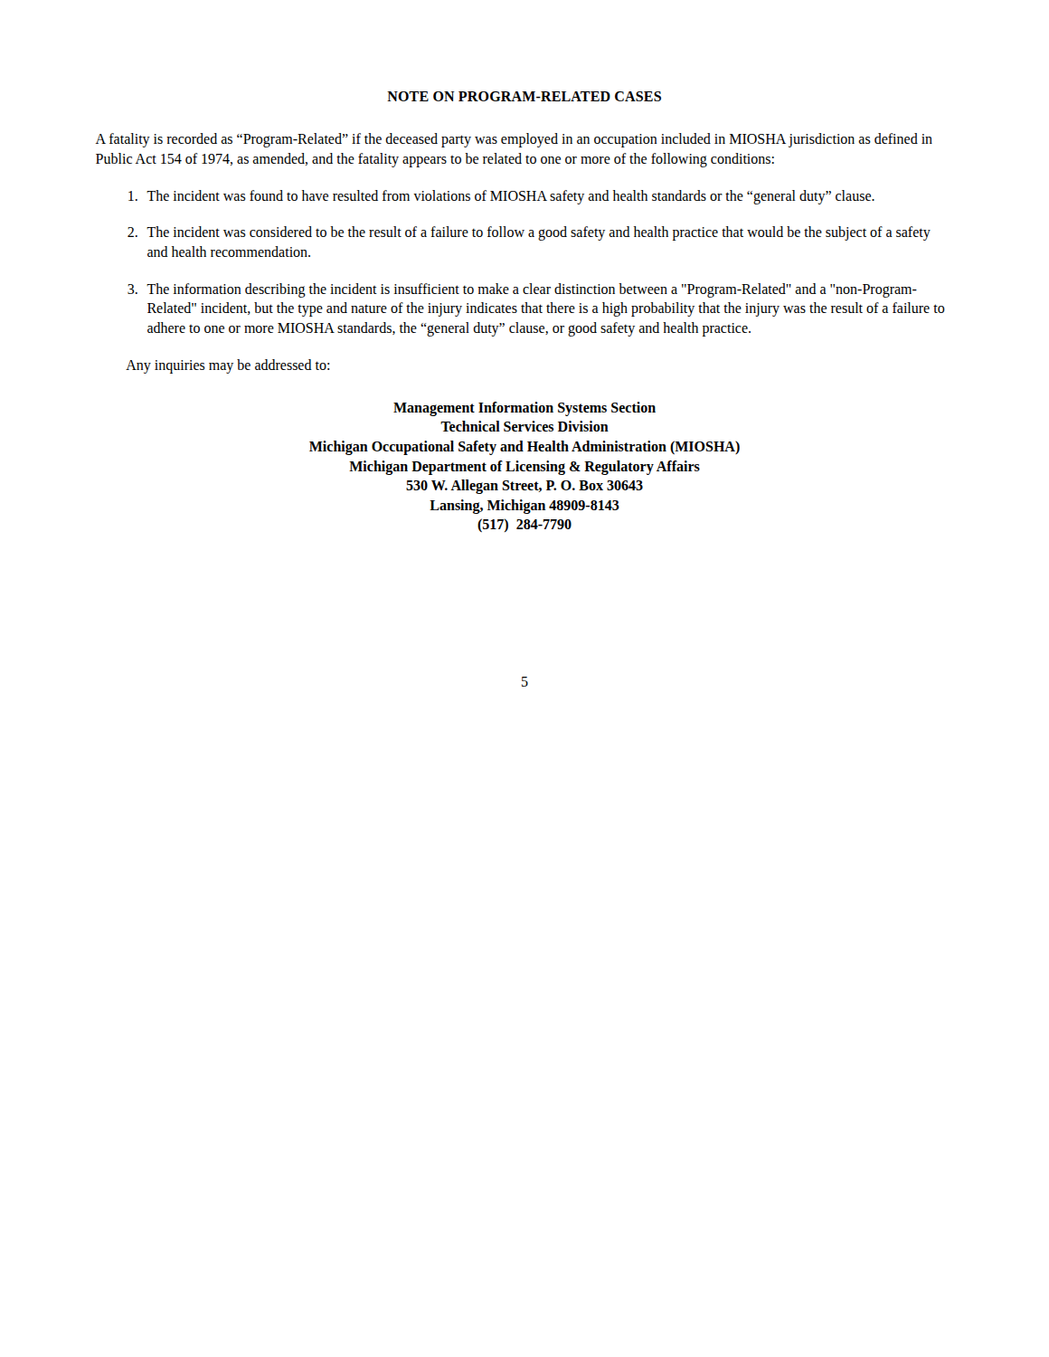NOTE ON PROGRAM-RELATED CASES
A fatality is recorded as “Program-Related” if the deceased party was employed in an occupation included in MIOSHA jurisdiction as defined in Public Act 154 of 1974, as amended, and the fatality appears to be related to one or more of the following conditions:
The incident was found to have resulted from violations of MIOSHA safety and health standards or the “general duty” clause.
The incident was considered to be the result of a failure to follow a good safety and health practice that would be the subject of a safety and health recommendation.
The information describing the incident is insufficient to make a clear distinction between a "Program-Related" and a "non-Program-Related" incident, but the type and nature of the injury indicates that there is a high probability that the injury was the result of a failure to adhere to one or more MIOSHA standards, the “general duty” clause, or good safety and health practice.
Any inquiries may be addressed to:
Management Information Systems Section
Technical Services Division
Michigan Occupational Safety and Health Administration (MIOSHA)
Michigan Department of Licensing & Regulatory Affairs
530 W. Allegan Street, P. O. Box 30643
Lansing, Michigan 48909-8143
(517) 284-7790
5